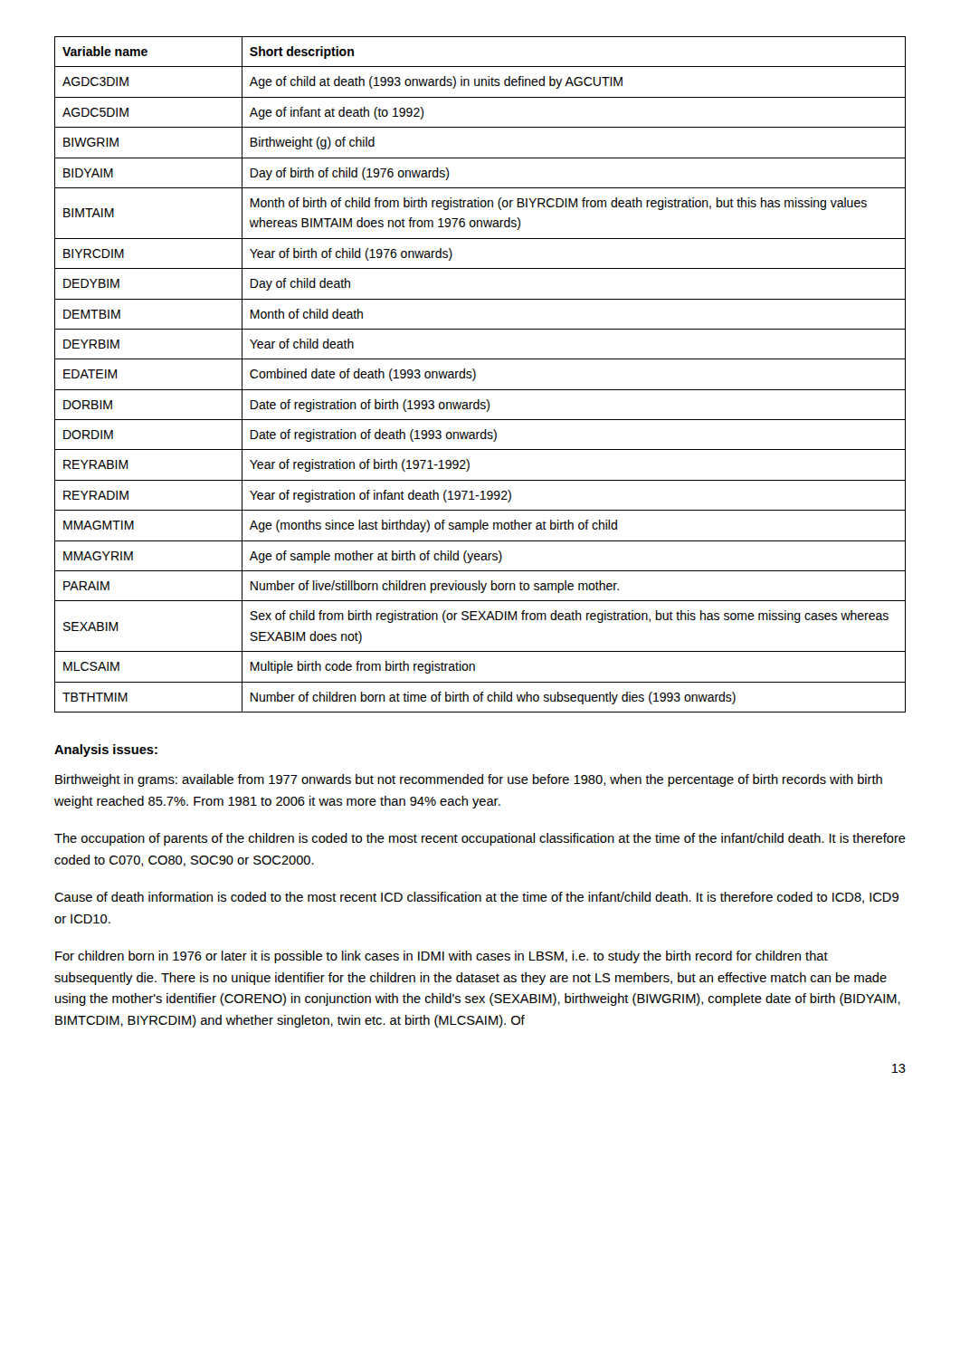| Variable name | Short description |
| --- | --- |
| AGDC3DIM | Age of child at death (1993 onwards) in units defined by AGCUTIM |
| AGDC5DIM | Age of infant at death (to 1992) |
| BIWGRIM | Birthweight (g) of child |
| BIDYAIM | Day of birth of child (1976 onwards) |
| BIMTAIM | Month of birth of child from birth registration (or BIYRCDIM from death registration, but this has missing values whereas BIMTAIM does not from 1976 onwards) |
| BIYRCDIM | Year of birth of child (1976 onwards) |
| DEDYBIM | Day of child death |
| DEMTBIM | Month of child death |
| DEYRBIM | Year of child death |
| EDATEIM | Combined date of death (1993 onwards) |
| DORBIM | Date of registration of birth (1993 onwards) |
| DORDIM | Date of registration of death (1993 onwards) |
| REYRABIM | Year of registration of birth (1971-1992) |
| REYRADIM | Year of registration of infant death (1971-1992) |
| MMAGMTIM | Age (months since last birthday) of sample mother at birth of child |
| MMAGYRIM | Age of sample mother at birth of child (years) |
| PARAIM | Number of live/stillborn children previously born to sample mother. |
| SEXABIM | Sex of child from birth registration (or SEXADIM from death registration, but this has some missing cases whereas SEXABIM does not) |
| MLCSAIM | Multiple birth code from birth registration |
| TBTHTMIM | Number of children born at time of birth of child who subsequently dies (1993 onwards) |
Analysis issues:
Birthweight in grams: available from 1977 onwards but not recommended for use before 1980, when the percentage of birth records with birth weight reached 85.7%. From 1981 to 2006 it was more than 94% each year.
The occupation of parents of the children is coded to the most recent occupational classification at the time of the infant/child death. It is therefore coded to C070, CO80, SOC90 or SOC2000.
Cause of death information is coded to the most recent ICD classification at the time of the infant/child death. It is therefore coded to ICD8, ICD9 or ICD10.
For children born in 1976 or later it is possible to link cases in IDMI with cases in LBSM, i.e. to study the birth record for children that subsequently die. There is no unique identifier for the children in the dataset as they are not LS members, but an effective match can be made using the mother's identifier (CORENO) in conjunction with the child's sex (SEXABIM), birthweight (BIWGRIM), complete date of birth (BIDYAIM, BIMTCDIM, BIYRCDIM) and whether singleton, twin etc. at birth (MLCSAIM). Of
13